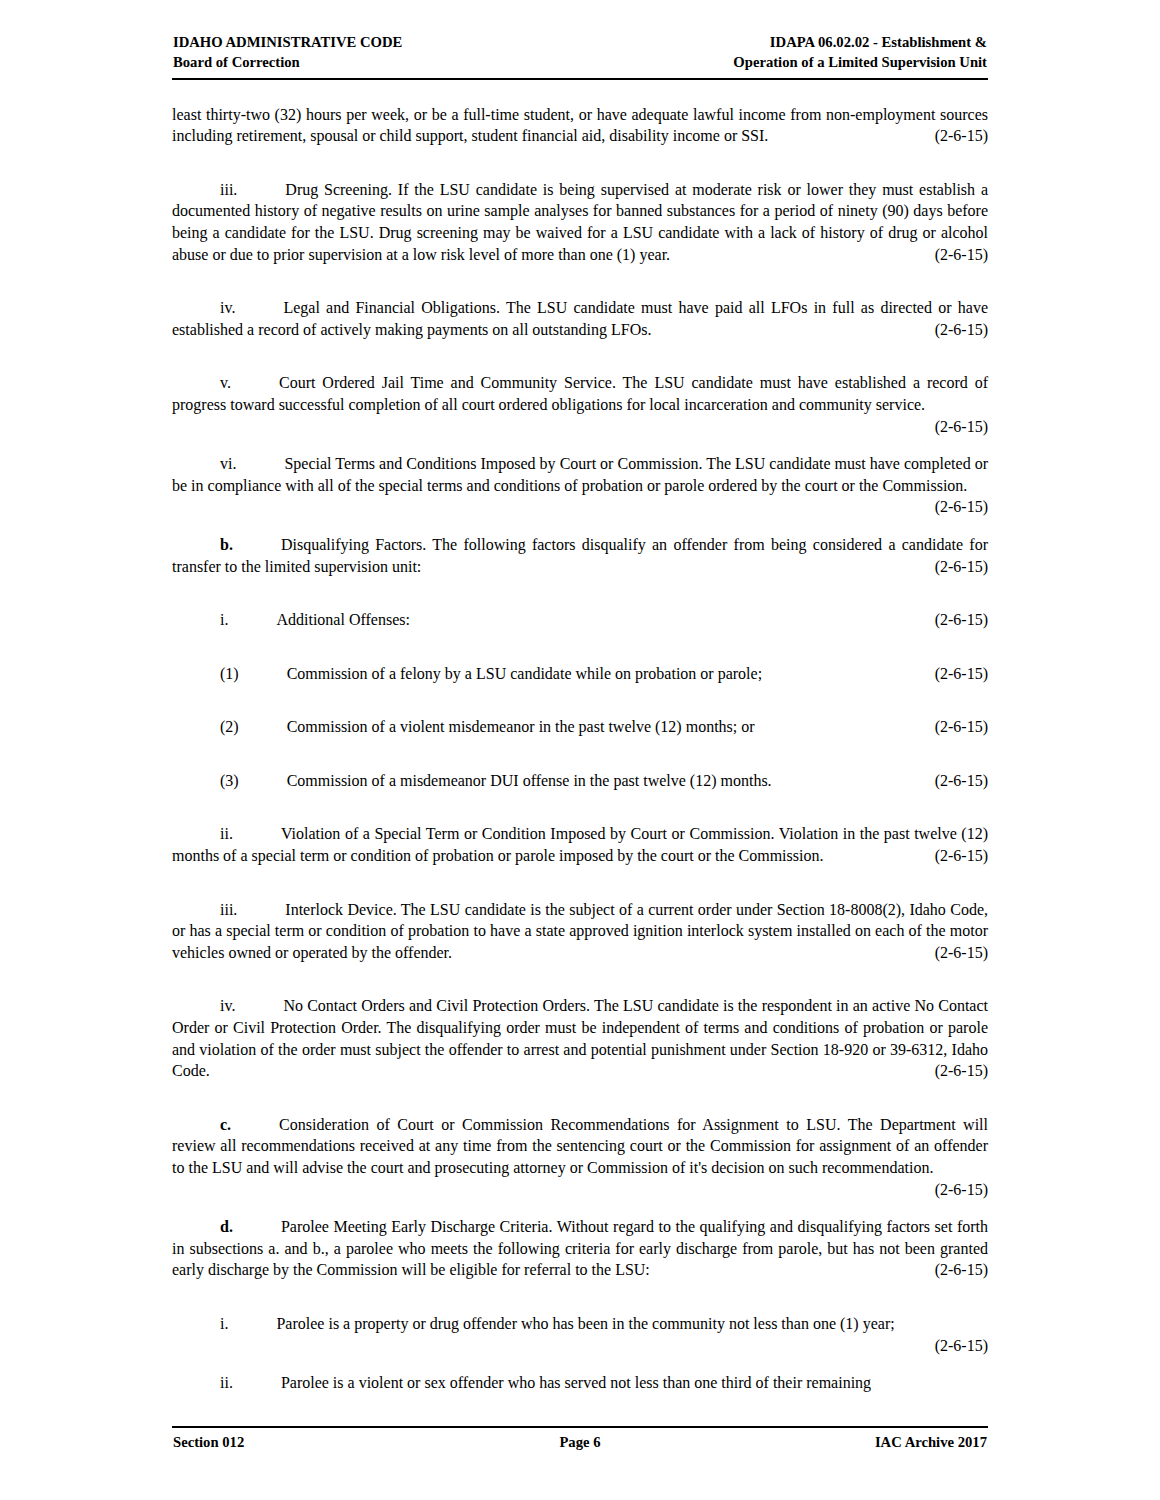| IDAHO ADMINISTRATIVE CODE Board of Correction | IDAPA 06.02.02 - Establishment & Operation of a Limited Supervision Unit |
least thirty-two (32) hours per week, or be a full-time student, or have adequate lawful income from non-employment sources including retirement, spousal or child support, student financial aid, disability income or SSI.(2-6-15)
iii. Drug Screening. If the LSU candidate is being supervised at moderate risk or lower they must establish a documented history of negative results on urine sample analyses for banned substances for a period of ninety (90) days before being a candidate for the LSU. Drug screening may be waived for a LSU candidate with a lack of history of drug or alcohol abuse or due to prior supervision at a low risk level of more than one (1) year.(2-6-15)
iv. Legal and Financial Obligations. The LSU candidate must have paid all LFOs in full as directed or have established a record of actively making payments on all outstanding LFOs.(2-6-15)
v. Court Ordered Jail Time and Community Service. The LSU candidate must have established a record of progress toward successful completion of all court ordered obligations for local incarceration and community service.(2-6-15)
vi. Special Terms and Conditions Imposed by Court or Commission. The LSU candidate must have completed or be in compliance with all of the special terms and conditions of probation or parole ordered by the court or the Commission.(2-6-15)
b. Disqualifying Factors. The following factors disqualify an offender from being considered a candidate for transfer to the limited supervision unit:(2-6-15)
i. Additional Offenses:(2-6-15)
(1) Commission of a felony by a LSU candidate while on probation or parole;(2-6-15)
(2) Commission of a violent misdemeanor in the past twelve (12) months; or(2-6-15)
(3) Commission of a misdemeanor DUI offense in the past twelve (12) months.(2-6-15)
ii. Violation of a Special Term or Condition Imposed by Court or Commission. Violation in the past twelve (12) months of a special term or condition of probation or parole imposed by the court or the Commission.(2-6-15)
iii. Interlock Device. The LSU candidate is the subject of a current order under Section 18-8008(2), Idaho Code, or has a special term or condition of probation to have a state approved ignition interlock system installed on each of the motor vehicles owned or operated by the offender.(2-6-15)
iv. No Contact Orders and Civil Protection Orders. The LSU candidate is the respondent in an active No Contact Order or Civil Protection Order. The disqualifying order must be independent of terms and conditions of probation or parole and violation of the order must subject the offender to arrest and potential punishment under Section 18-920 or 39-6312, Idaho Code.(2-6-15)
c. Consideration of Court or Commission Recommendations for Assignment to LSU. The Department will review all recommendations received at any time from the sentencing court or the Commission for assignment of an offender to the LSU and will advise the court and prosecuting attorney or Commission of it's decision on such recommendation.(2-6-15)
d. Parolee Meeting Early Discharge Criteria. Without regard to the qualifying and disqualifying factors set forth in subsections a. and b., a parolee who meets the following criteria for early discharge from parole, but has not been granted early discharge by the Commission will be eligible for referral to the LSU:(2-6-15)
i. Parolee is a property or drug offender who has been in the community not less than one (1) year;(2-6-15)
ii. Parolee is a violent or sex offender who has served not less than one third of their remaining
| Section 012 | Page 6 | IAC Archive 2017 |